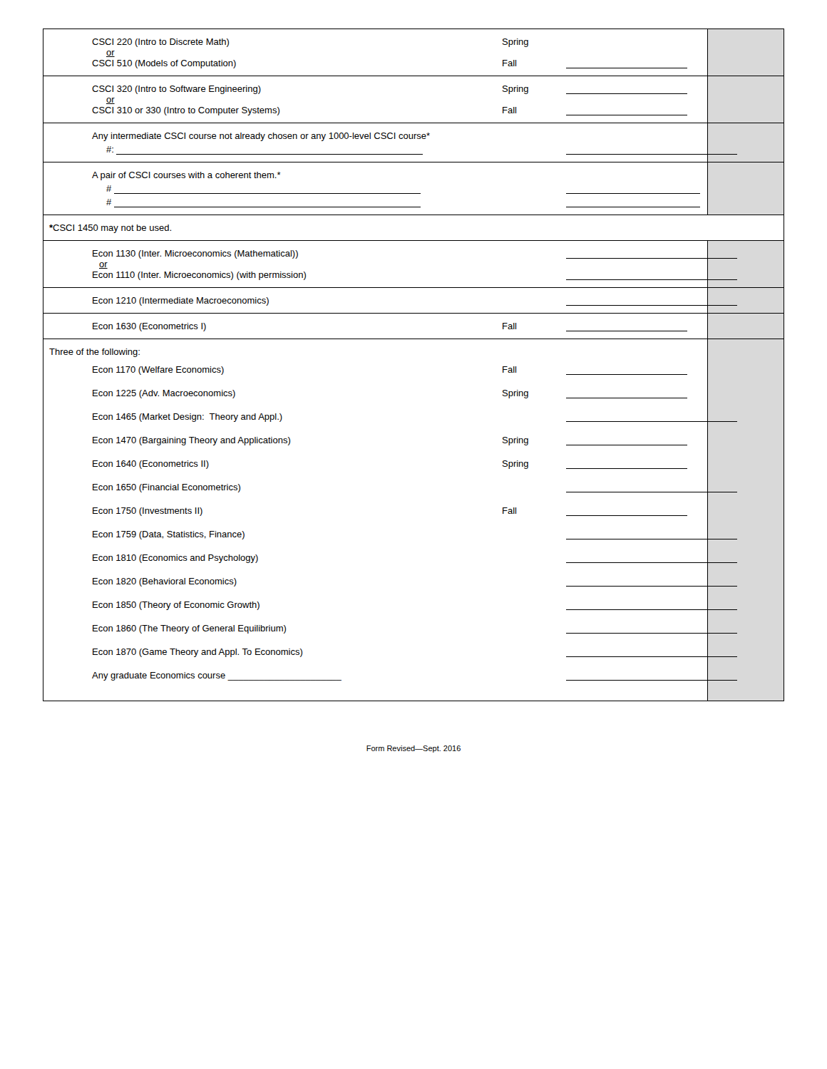| CSCI 220 (Intro to Discrete Math) Spring or CSCI 510 (Models of Computation) Fall | |
| CSCI 320 (Intro to Software Engineering) Spring or CSCI 310 or 330 (Intro to Computer Systems) Fall | |
| Any intermediate CSCI course not already chosen or any 1000-level CSCI course* #: | |
| A pair of CSCI courses with a coherent them.* # # | |
| * CSCI 1450 may not be used. |
| Econ 1130 (Inter. Microeconomics (Mathematical)) or Econ 1110 (Inter. Microeconomics) (with permission) | |
| Econ 1210 (Intermediate Macroeconomics) | |
| Econ 1630 (Econometrics I) Fall | |
| Three of the following: Econ 1170 (Welfare Economics) Fall Econ 1225 (Adv. Macroeconomics) Spring Econ 1465 (Market Design: Theory and Appl.) Econ 1470 (Bargaining Theory and Applications) Spring Econ 1640 (Econometrics II) Spring Econ 1650 (Financial Econometrics) Econ 1750 (Investments II) Fall Econ 1759 (Data, Statistics, Finance) Econ 1810 (Economics and Psychology) Econ 1820 (Behavioral Economics) Econ 1850 (Theory of Economic Growth) Econ 1860 (The Theory of General Equilibrium) Econ 1870 (Game Theory and Appl. To Economics) Any graduate Economics course ______________________ | |
Form Revised—Sept. 2016